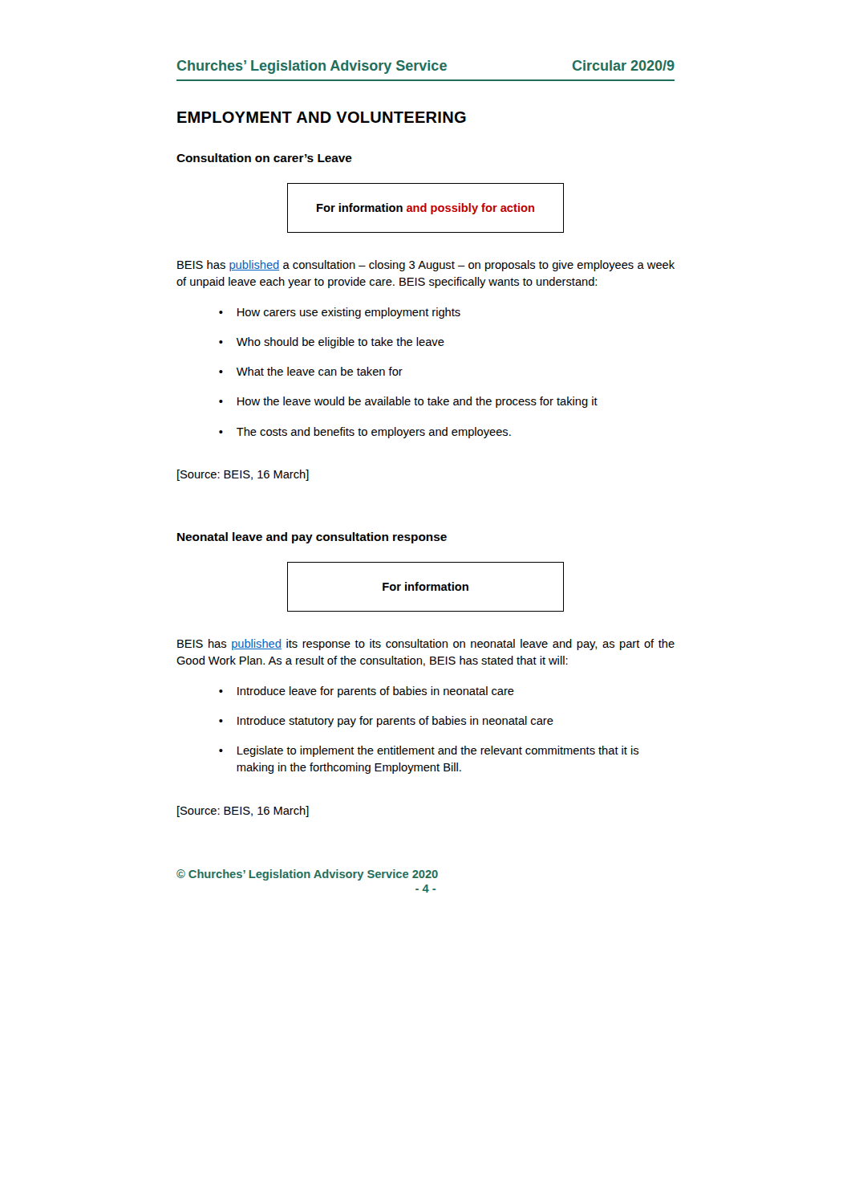Churches’ Legislation Advisory Service
Circular 2020/9
EMPLOYMENT AND VOLUNTEERING
Consultation on carer’s Leave
For information and possibly for action
BEIS has published a consultation – closing 3 August – on proposals to give employees a week of unpaid leave each year to provide care. BEIS specifically wants to understand:
How carers use existing employment rights
Who should be eligible to take the leave
What the leave can be taken for
How the leave would be available to take and the process for taking it
The costs and benefits to employers and employees.
[Source: BEIS, 16 March]
Neonatal leave and pay consultation response
For information
BEIS has published its response to its consultation on neonatal leave and pay, as part of the Good Work Plan. As a result of the consultation, BEIS has stated that it will:
Introduce leave for parents of babies in neonatal care
Introduce statutory pay for parents of babies in neonatal care
Legislate to implement the entitlement and the relevant commitments that it is making in the forthcoming Employment Bill.
[Source: BEIS, 16 March]
© Churches’ Legislation Advisory Service 2020
- 4 -